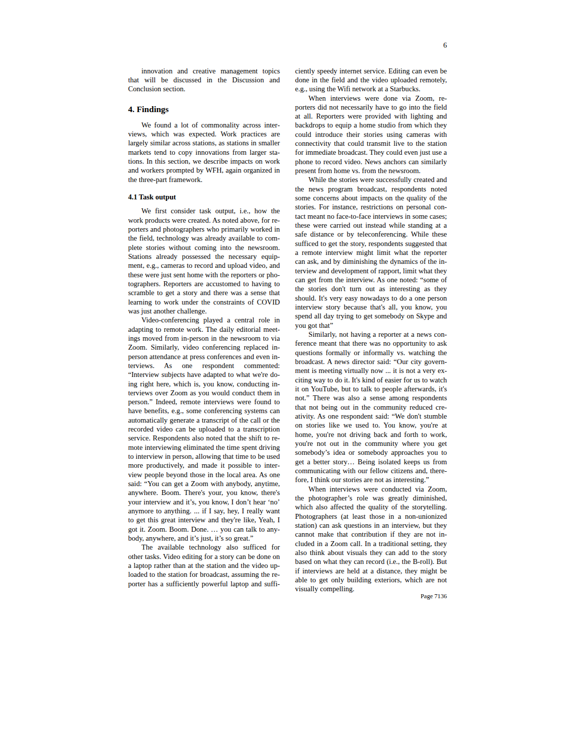6
innovation and creative management topics that will be discussed in the Discussion and Conclusion section.
4. Findings
We found a lot of commonality across interviews, which was expected. Work practices are largely similar across stations, as stations in smaller markets tend to copy innovations from larger stations. In this section, we describe impacts on work and workers prompted by WFH, again organized in the three-part framework.
4.1 Task output
We first consider task output, i.e., how the work products were created. As noted above, for reporters and photographers who primarily worked in the field, technology was already available to complete stories without coming into the newsroom. Stations already possessed the necessary equipment, e.g., cameras to record and upload video, and these were just sent home with the reporters or photographers. Reporters are accustomed to having to scramble to get a story and there was a sense that learning to work under the constraints of COVID was just another challenge.
Video-conferencing played a central role in adapting to remote work. The daily editorial meetings moved from in-person in the newsroom to via Zoom. Similarly, video conferencing replaced in-person attendance at press conferences and even interviews. As one respondent commented: “Interview subjects have adapted to what we're doing right here, which is, you know, conducting interviews over Zoom as you would conduct them in person.” Indeed, remote interviews were found to have benefits, e.g., some conferencing systems can automatically generate a transcript of the call or the recorded video can be uploaded to a transcription service. Respondents also noted that the shift to remote interviewing eliminated the time spent driving to interview in person, allowing that time to be used more productively, and made it possible to interview people beyond those in the local area. As one said: “You can get a Zoom with anybody, anytime, anywhere. Boom. There's your, you know, there's your interview and it’s, you know, I don’t hear ‘no’ anymore to anything. ... if I say, hey, I really want to get this great interview and they're like, Yeah, I got it. Zoom. Boom. Done. … you can talk to anybody, anywhere, and it’s just, it’s so great.”
The available technology also sufficed for other tasks. Video editing for a story can be done on a laptop rather than at the station and the video uploaded to the station for broadcast, assuming the reporter has a sufficiently powerful laptop and sufficiently speedy internet service. Editing can even be done in the field and the video uploaded remotely, e.g., using the Wifi network at a Starbucks.
When interviews were done via Zoom, reporters did not necessarily have to go into the field at all. Reporters were provided with lighting and backdrops to equip a home studio from which they could introduce their stories using cameras with connectivity that could transmit live to the station for immediate broadcast. They could even just use a phone to record video. News anchors can similarly present from home vs. from the newsroom.
While the stories were successfully created and the news program broadcast, respondents noted some concerns about impacts on the quality of the stories. For instance, restrictions on personal contact meant no face-to-face interviews in some cases; these were carried out instead while standing at a safe distance or by teleconferencing. While these sufficed to get the story, respondents suggested that a remote interview might limit what the reporter can ask, and by diminishing the dynamics of the interview and development of rapport, limit what they can get from the interview. As one noted: “some of the stories don't turn out as interesting as they should. It's very easy nowadays to do a one person interview story because that's all, you know, you spend all day trying to get somebody on Skype and you got that”
Similarly, not having a reporter at a news conference meant that there was no opportunity to ask questions formally or informally vs. watching the broadcast. A news director said: “Our city government is meeting virtually now ... it is not a very exciting way to do it. It's kind of easier for us to watch it on YouTube, but to talk to people afterwards, it's not.” There was also a sense among respondents that not being out in the community reduced creativity. As one respondent said: “We don't stumble on stories like we used to. You know, you're at home, you're not driving back and forth to work, you're not out in the community where you get somebody’s idea or somebody approaches you to get a better story… Being isolated keeps us from communicating with our fellow citizens and, therefore, I think our stories are not as interesting.”
When interviews were conducted via Zoom, the photographer’s role was greatly diminished, which also affected the quality of the storytelling. Photographers (at least those in a non-unionized station) can ask questions in an interview, but they cannot make that contribution if they are not included in a Zoom call. In a traditional setting, they also think about visuals they can add to the story based on what they can record (i.e., the B-roll). But if interviews are held at a distance, they might be able to get only building exteriors, which are not visually compelling.
Page 7136